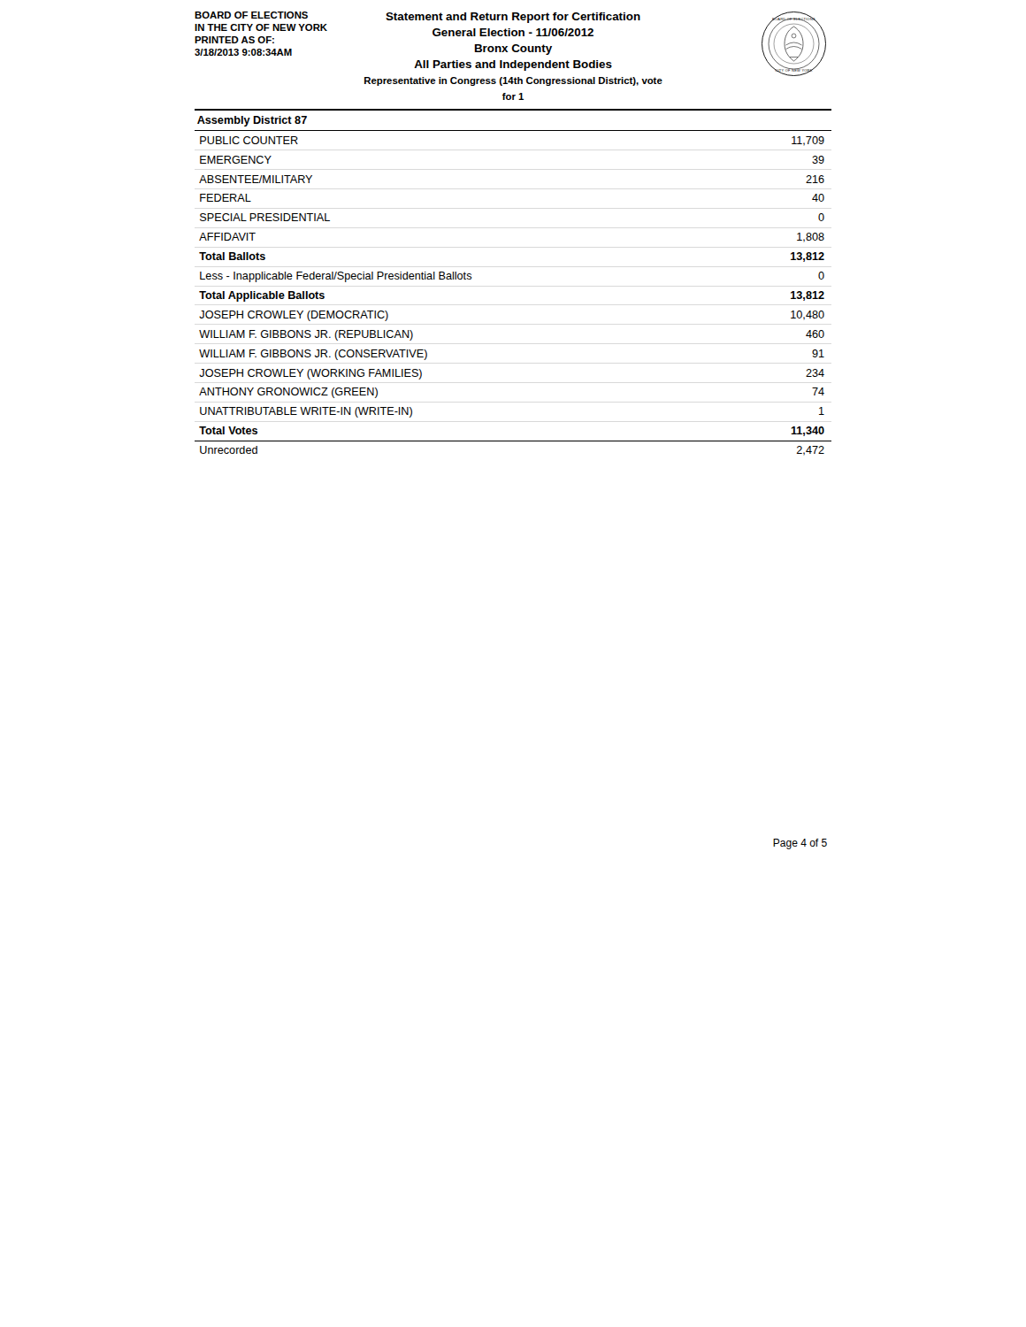BOARD OF ELECTIONS
IN THE CITY OF NEW YORK
PRINTED AS OF:
3/18/2013 9:08:34AM
Statement and Return Report for Certification
General Election - 11/06/2012
Bronx County
All Parties and Independent Bodies
Representative in Congress (14th Congressional District), vote for 1
BOARD OF ELECTIONS CITY OF NEW YORK
Assembly District 87
| PUBLIC COUNTER | 11,709 |
| EMERGENCY | 39 |
| ABSENTEE/MILITARY | 216 |
| FEDERAL | 40 |
| SPECIAL PRESIDENTIAL | 0 |
| AFFIDAVIT | 1,808 |
| Total Ballots | 13,812 |
| Less - Inapplicable Federal/Special Presidential Ballots | 0 |
| Total Applicable Ballots | 13,812 |
| JOSEPH CROWLEY (DEMOCRATIC) | 10,480 |
| WILLIAM F. GIBBONS JR. (REPUBLICAN) | 460 |
| WILLIAM F. GIBBONS JR. (CONSERVATIVE) | 91 |
| JOSEPH CROWLEY (WORKING FAMILIES) | 234 |
| ANTHONY GRONOWICZ (GREEN) | 74 |
| UNATTRIBUTABLE WRITE-IN (WRITE-IN) | 1 |
| Total Votes | 11,340 |
| Unrecorded | 2,472 |
Page 4 of 5